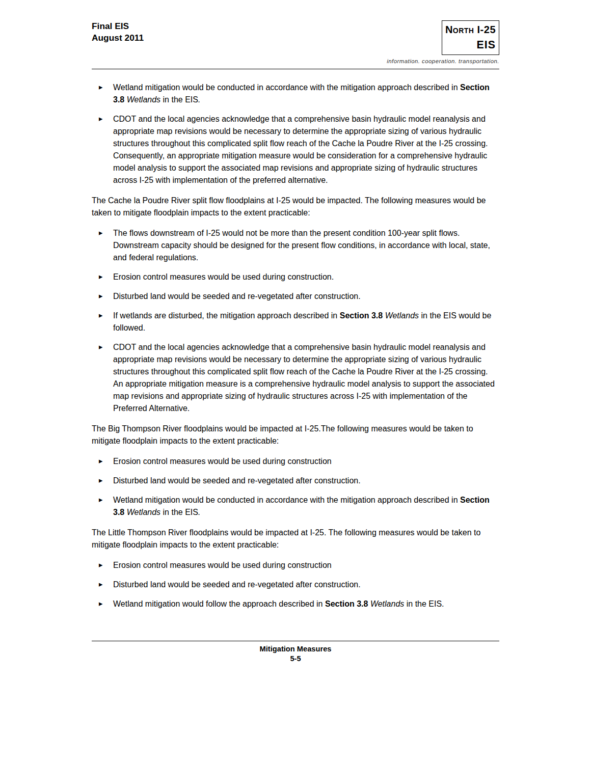Final EIS
August 2011
North I-25 EIS
information. cooperation. transportation.
Wetland mitigation would be conducted in accordance with the mitigation approach described in Section 3.8 Wetlands in the EIS.
CDOT and the local agencies acknowledge that a comprehensive basin hydraulic model reanalysis and appropriate map revisions would be necessary to determine the appropriate sizing of various hydraulic structures throughout this complicated split flow reach of the Cache la Poudre River at the I-25 crossing. Consequently, an appropriate mitigation measure would be consideration for a comprehensive hydraulic model analysis to support the associated map revisions and appropriate sizing of hydraulic structures across I-25 with implementation of the preferred alternative.
The Cache la Poudre River split flow floodplains at I-25 would be impacted. The following measures would be taken to mitigate floodplain impacts to the extent practicable:
The flows downstream of I-25 would not be more than the present condition 100-year split flows. Downstream capacity should be designed for the present flow conditions, in accordance with local, state, and federal regulations.
Erosion control measures would be used during construction.
Disturbed land would be seeded and re-vegetated after construction.
If wetlands are disturbed, the mitigation approach described in Section 3.8 Wetlands in the EIS would be followed.
CDOT and the local agencies acknowledge that a comprehensive basin hydraulic model reanalysis and appropriate map revisions would be necessary to determine the appropriate sizing of various hydraulic structures throughout this complicated split flow reach of the Cache la Poudre River at the I-25 crossing. An appropriate mitigation measure is a comprehensive hydraulic model analysis to support the associated map revisions and appropriate sizing of hydraulic structures across I-25 with implementation of the Preferred Alternative.
The Big Thompson River floodplains would be impacted at I-25.The following measures would be taken to mitigate floodplain impacts to the extent practicable:
Erosion control measures would be used during construction
Disturbed land would be seeded and re-vegetated after construction.
Wetland mitigation would be conducted in accordance with the mitigation approach described in Section 3.8 Wetlands in the EIS.
The Little Thompson River floodplains would be impacted at I-25. The following measures would be taken to mitigate floodplain impacts to the extent practicable:
Erosion control measures would be used during construction
Disturbed land would be seeded and re-vegetated after construction.
Wetland mitigation would follow the approach described in Section 3.8 Wetlands in the EIS.
Mitigation Measures
5-5